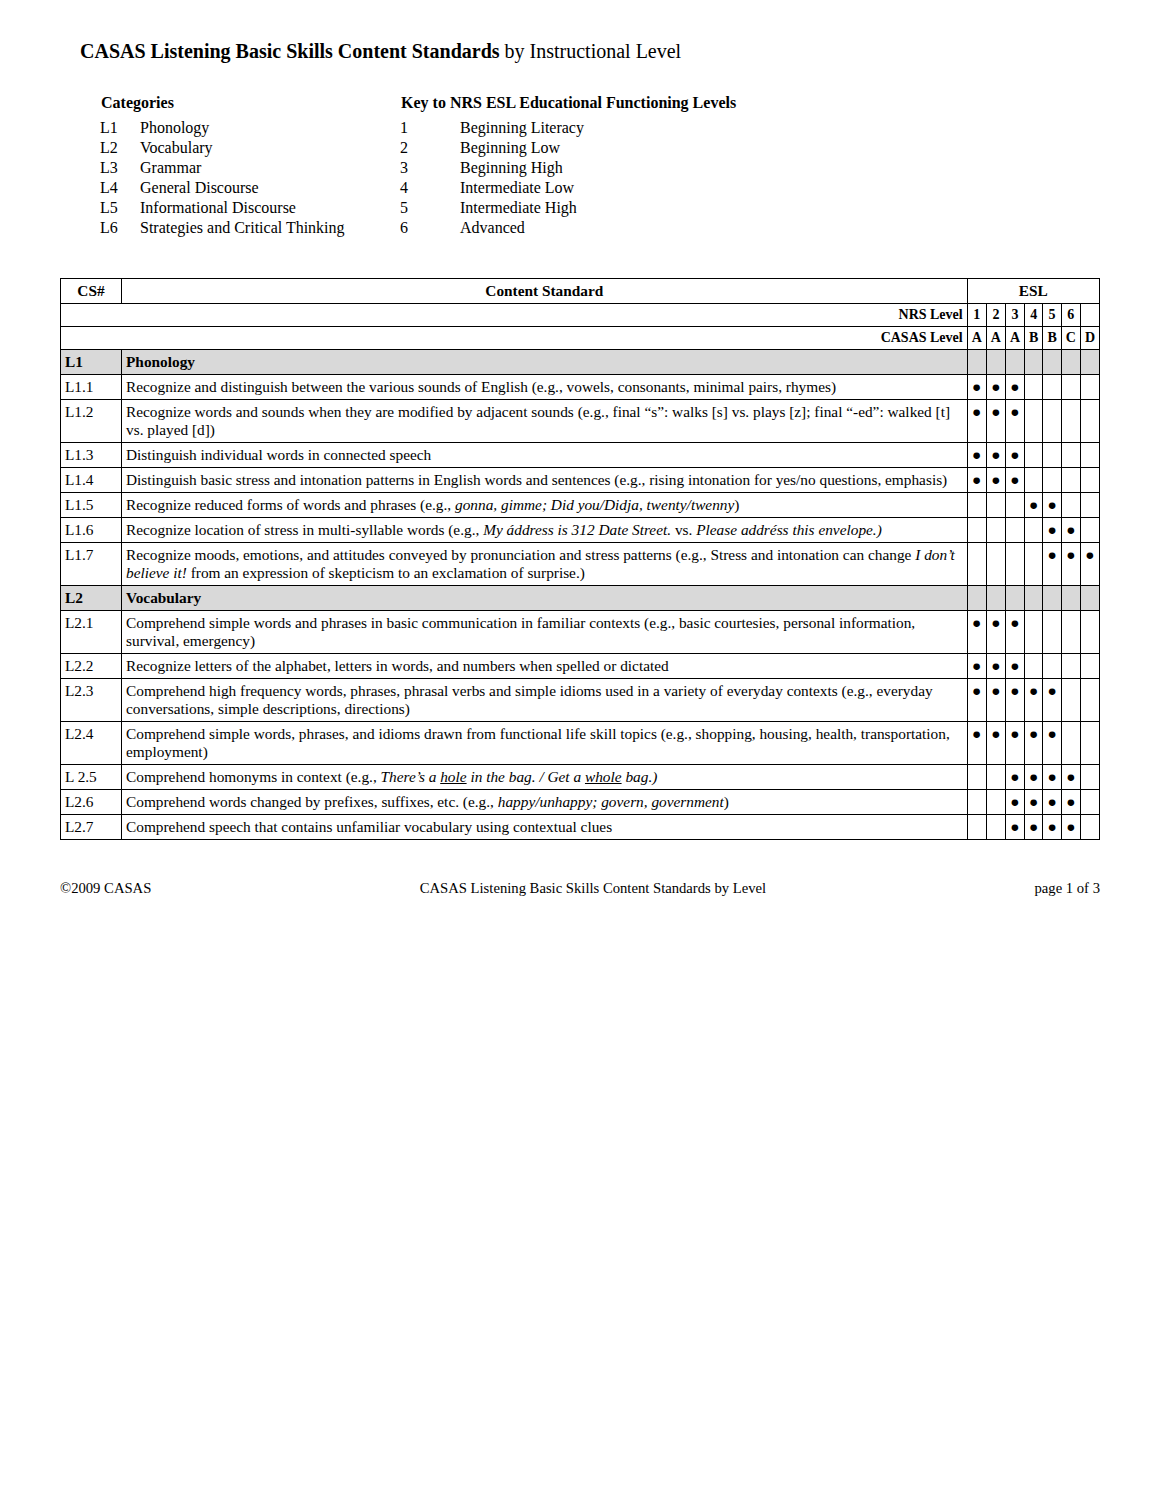CASAS Listening Basic Skills Content Standards by Instructional Level
| Categories | Key to NRS ESL Educational Functioning Levels |
| --- | --- |
| L1 | Phonology | 1 | Beginning Literacy |
| L2 | Vocabulary | 2 | Beginning Low |
| L3 | Grammar | 3 | Beginning High |
| L4 | General Discourse | 4 | Intermediate Low |
| L5 | Informational Discourse | 5 | Intermediate High |
| L6 | Strategies and Critical Thinking | 6 | Advanced |
| CS# | Content Standard | ESL |
| --- | --- | --- |
| NRS Level | 1 | 2 | 3 | 4 | 5 | 6 | |
| CASAS Level | A | A | A | B | B | C | D |
| L1 | Phonology | | | | | | | |
| L1.1 | Recognize and distinguish between the various sounds of English (e.g., vowels, consonants, minimal pairs, rhymes) | ● | ● | ● | | | | |
| L1.2 | Recognize words and sounds when they are modified by adjacent sounds (e.g., final “s”: walks [s] vs. plays [z]; final “-ed”: walked [t] vs. played [d]) | ● | ● | ● | | | | |
| L1.3 | Distinguish individual words in connected speech | ● | ● | ● | | | | |
| L1.4 | Distinguish basic stress and intonation patterns in English words and sentences (e.g., rising intonation for yes/no questions, emphasis) | ● | ● | ● | | | | |
| L1.5 | Recognize reduced forms of words and phrases (e.g., gonna, gimme; Did you/Didja, twenty/twenny ) | | | | ● | ● | | |
| L1.6 | Recognize location of stress in multi-syllable words (e.g., My áddress is 312 Date Street. vs. Please addréss this envelope.) | | | | | ● | ● | |
| L1.7 | Recognize moods, emotions, and attitudes conveyed by pronunciation and stress patterns (e.g., Stress and intonation can change I don’t believe it! from an expression of skepticism to an exclamation of surprise.) | | | | | ● | ● | ● |
| L2 | Vocabulary | | | | | | | |
| L2.1 | Comprehend simple words and phrases in basic communication in familiar contexts (e.g., basic courtesies, personal information, survival, emergency) | ● | ● | ● | | | | |
| L2.2 | Recognize letters of the alphabet, letters in words, and numbers when spelled or dictated | ● | ● | ● | | | | |
| L2.3 | Comprehend high frequency words, phrases, phrasal verbs and simple idioms used in a variety of everyday contexts (e.g., everyday conversations, simple descriptions, directions) | ● | ● | ● | ● | ● | | |
| L2.4 | Comprehend simple words, phrases, and idioms drawn from functional life skill topics (e.g., shopping, housing, health, transportation, employment) | ● | ● | ● | ● | ● | | |
| L 2.5 | Comprehend homonyms in context (e.g., There’s a hole in the bag. / Get a whole bag.) | | | ● | ● | ● | ● | |
| L2.6 | Comprehend words changed by prefixes, suffixes, etc. (e.g., happy/unhappy; govern, government ) | | | ● | ● | ● | ● | |
| L2.7 | Comprehend speech that contains unfamiliar vocabulary using contextual clues | | | ● | ● | ● | ● | |
©2009 CASAS CASAS Listening Basic Skills Content Standards by Level page 1 of 3